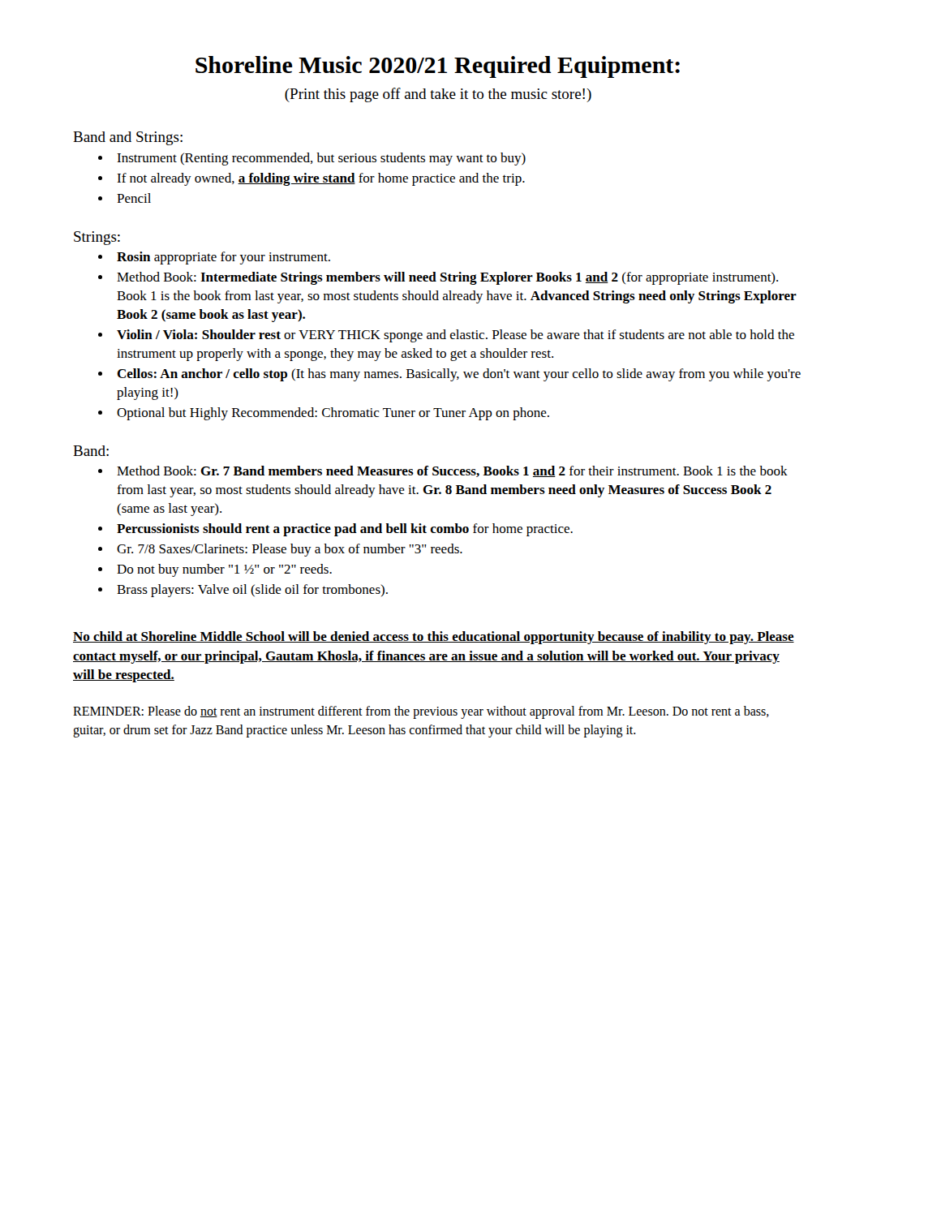Shoreline Music 2020/21 Required Equipment:
(Print this page off and take it to the music store!)
Band and Strings:
Instrument (Renting recommended, but serious students may want to buy)
If not already owned, a folding wire stand for home practice and the trip.
Pencil
Strings:
Rosin appropriate for your instrument.
Method Book: Intermediate Strings members will need String Explorer Books 1 and 2 (for appropriate instrument). Book 1 is the book from last year, so most students should already have it. Advanced Strings need only Strings Explorer Book 2 (same book as last year).
Violin / Viola: Shoulder rest or VERY THICK sponge and elastic. Please be aware that if students are not able to hold the instrument up properly with a sponge, they may be asked to get a shoulder rest.
Cellos: An anchor / cello stop (It has many names. Basically, we don't want your cello to slide away from you while you're playing it!)
Optional but Highly Recommended: Chromatic Tuner or Tuner App on phone.
Band:
Method Book: Gr. 7 Band members need Measures of Success, Books 1 and 2 for their instrument. Book 1 is the book from last year, so most students should already have it. Gr. 8 Band members need only Measures of Success Book 2 (same as last year).
Percussionists should rent a practice pad and bell kit combo for home practice.
Gr. 7/8 Saxes/Clarinets: Please buy a box of number "3" reeds.
Do not buy number "1 ½" or "2" reeds.
Brass players: Valve oil (slide oil for trombones).
No child at Shoreline Middle School will be denied access to this educational opportunity because of inability to pay. Please contact myself, or our principal, Gautam Khosla, if finances are an issue and a solution will be worked out. Your privacy will be respected.
REMINDER: Please do not rent an instrument different from the previous year without approval from Mr. Leeson. Do not rent a bass, guitar, or drum set for Jazz Band practice unless Mr. Leeson has confirmed that your child will be playing it.